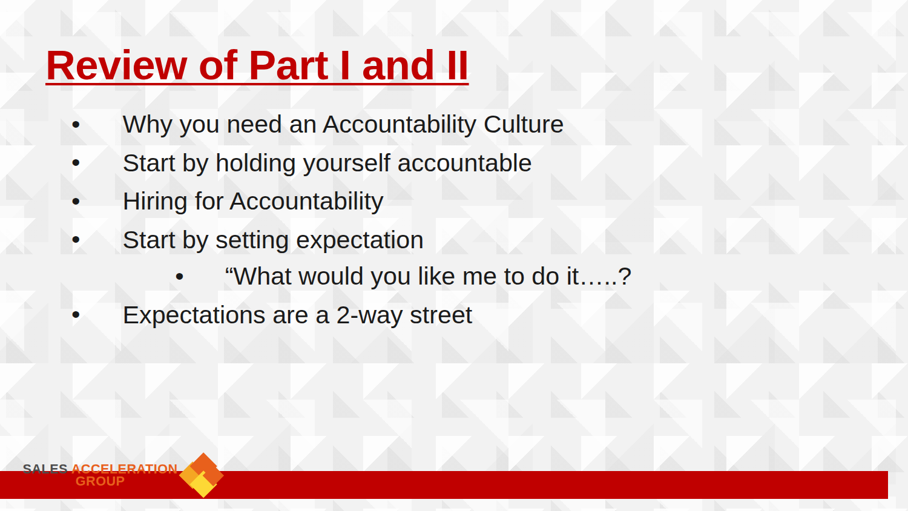Review of Part I and II
Why you need an Accountability Culture
Start by holding yourself accountable
Hiring for Accountability
Start by setting expectation
“What would you like me to do it…..?
Expectations are a 2-way street
SALES ACCELERATION GROUP